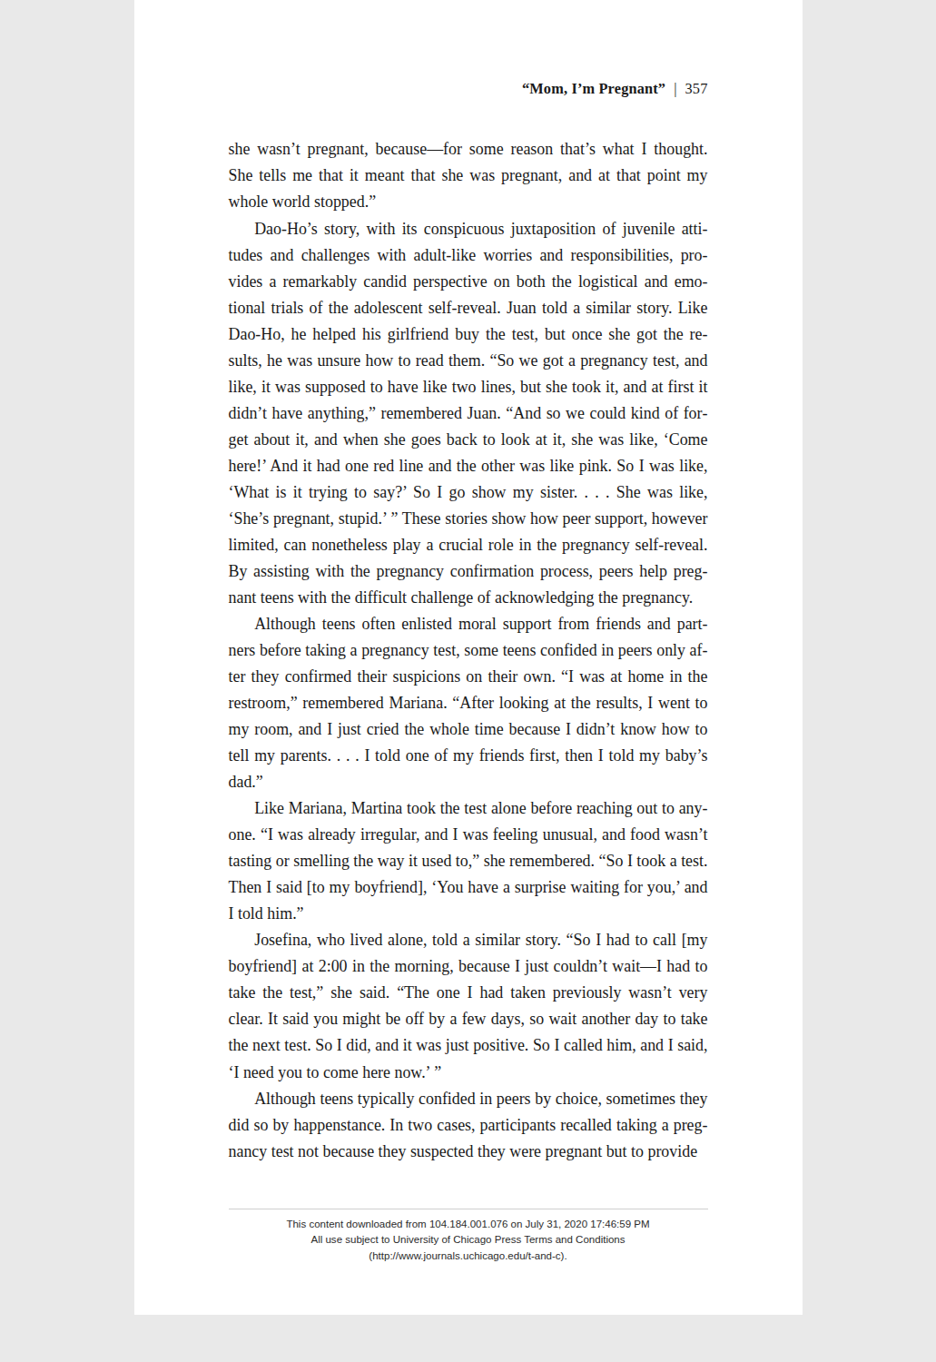“Mom, I’m Pregnant”|357
she wasn’t pregnant, because—for some reason that’s what I thought. She tells me that it meant that she was pregnant, and at that point my whole world stopped.”
Dao-Ho’s story, with its conspicuous juxtaposition of juvenile attitudes and challenges with adult-like worries and responsibilities, provides a remarkably candid perspective on both the logistical and emotional trials of the adolescent self-reveal. Juan told a similar story. Like Dao-Ho, he helped his girlfriend buy the test, but once she got the results, he was unsure how to read them. “So we got a pregnancy test, and like, it was supposed to have like two lines, but she took it, and at first it didn’t have anything,” remembered Juan. “And so we could kind of forget about it, and when she goes back to look at it, she was like, ‘Come here!’ And it had one red line and the other was like pink. So I was like, ‘What is it trying to say?’ So I go show my sister. . . . She was like, ‘She’s pregnant, stupid.’ ” These stories show how peer support, however limited, can nonetheless play a crucial role in the pregnancy self-reveal. By assisting with the pregnancy confirmation process, peers help pregnant teens with the difficult challenge of acknowledging the pregnancy.
Although teens often enlisted moral support from friends and partners before taking a pregnancy test, some teens confided in peers only after they confirmed their suspicions on their own. “I was at home in the restroom,” remembered Mariana. “After looking at the results, I went to my room, and I just cried the whole time because I didn’t know how to tell my parents. . . . I told one of my friends first, then I told my baby’s dad.”
Like Mariana, Martina took the test alone before reaching out to anyone. “I was already irregular, and I was feeling unusual, and food wasn’t tasting or smelling the way it used to,” she remembered. “So I took a test. Then I said [to my boyfriend], ‘You have a surprise waiting for you,’ and I told him.”
Josefina, who lived alone, told a similar story. “So I had to call [my boyfriend] at 2:00 in the morning, because I just couldn’t wait—I had to take the test,” she said. “The one I had taken previously wasn’t very clear. It said you might be off by a few days, so wait another day to take the next test. So I did, and it was just positive. So I called him, and I said, ‘I need you to come here now.’ ”
Although teens typically confided in peers by choice, sometimes they did so by happenstance. In two cases, participants recalled taking a pregnancy test not because they suspected they were pregnant but to provide
This content downloaded from 104.184.001.076 on July 31, 2020 17:46:59 PM
All use subject to University of Chicago Press Terms and Conditions (http://www.journals.uchicago.edu/t-and-c).